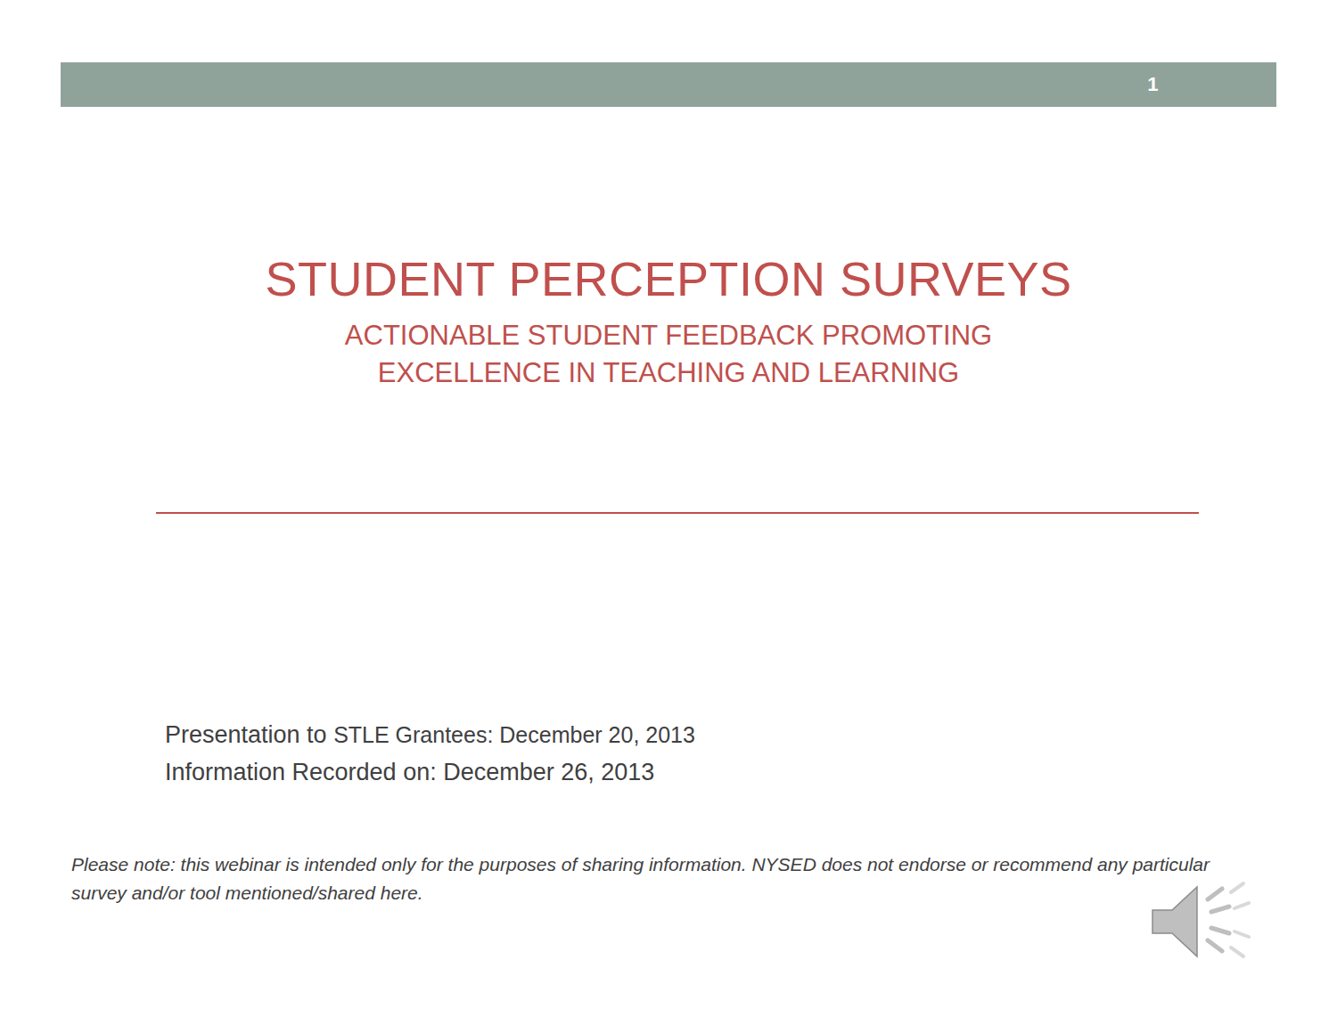1
STUDENT PERCEPTION SURVEYS
ACTIONABLE STUDENT FEEDBACK PROMOTING
EXCELLENCE IN TEACHING AND LEARNING
Presentation to STLE Grantees: December 20, 2013
Information Recorded on: December 26, 2013
Please note: this webinar is intended only for the purposes of sharing information. NYSED does not endorse or recommend any particular survey and/or tool mentioned/shared here.